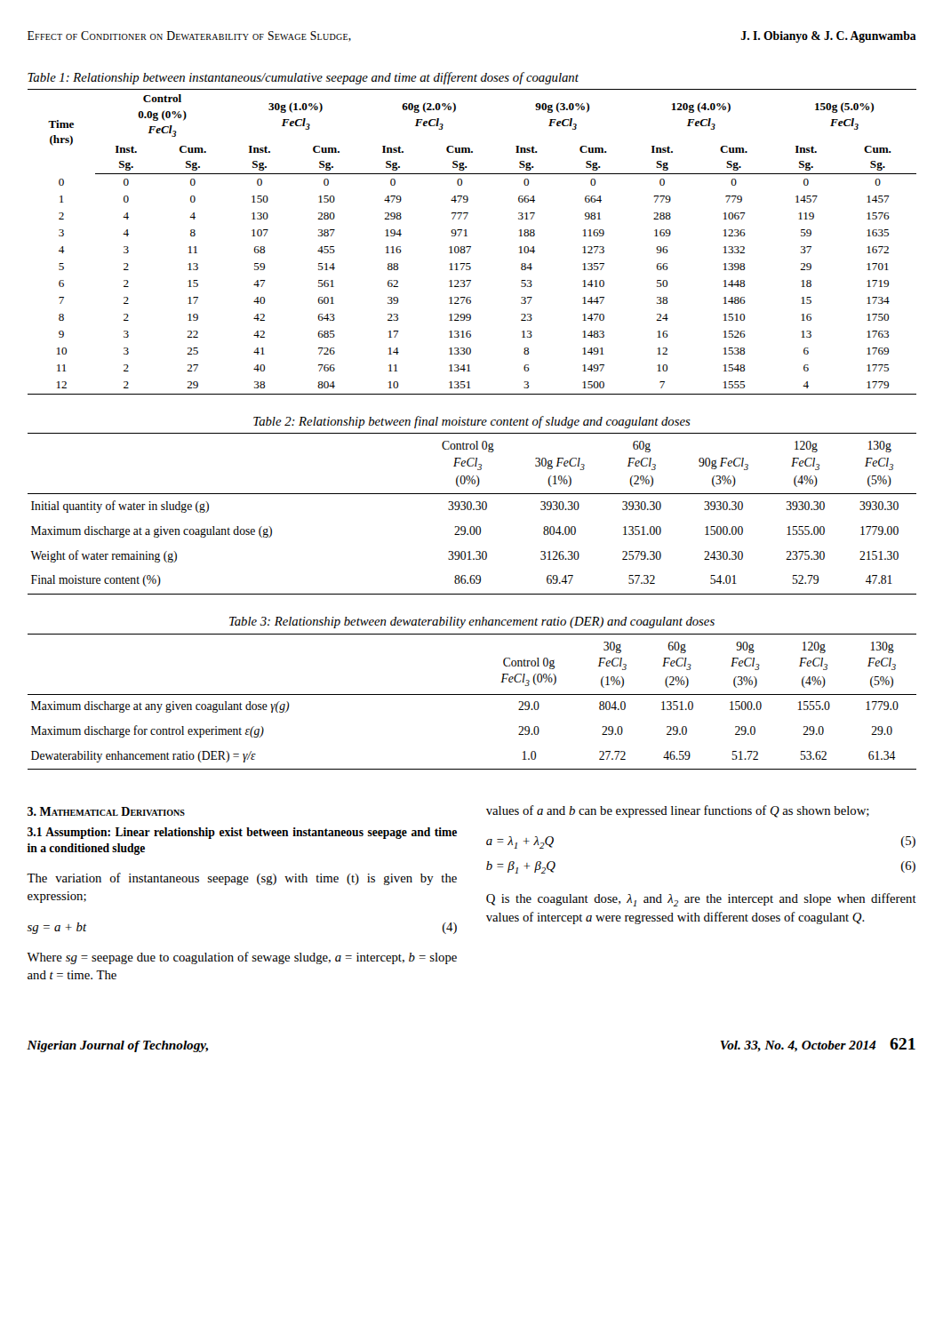Effect of Conditioner on Dewaterability of Sewage Sludge, J. I. Obianyo & J. C. Agunwamba
Table 1: Relationship between instantaneous/cumulative seepage and time at different doses of coagulant
| Time (hrs) | Control 0.0g (0%) FeCl 3 | 30g (1.0%) FeCl 3 | 60g (2.0%) FeCl 3 | 90g (3.0%) FeCl 3 | 120g (4.0%) FeCl 3 | 150g (5.0%) FeCl 3 |
| --- | --- | --- | --- | --- | --- | --- |
| Inst. Sg. | Cum. Sg. | Inst. Sg. | Cum. Sg. | Inst. Sg. | Cum. Sg. | Inst. Sg. | Cum. Sg. | Inst. Sg | Cum. Sg. | Inst. Sg. | Cum. Sg. |
| 0 | 0 | 0 | 0 | 0 | 0 | 0 | 0 | 0 | 0 | 0 | 0 | 0 |
| 1 | 0 | 0 | 150 | 150 | 479 | 479 | 664 | 664 | 779 | 779 | 1457 | 1457 |
| 2 | 4 | 4 | 130 | 280 | 298 | 777 | 317 | 981 | 288 | 1067 | 119 | 1576 |
| 3 | 4 | 8 | 107 | 387 | 194 | 971 | 188 | 1169 | 169 | 1236 | 59 | 1635 |
| 4 | 3 | 11 | 68 | 455 | 116 | 1087 | 104 | 1273 | 96 | 1332 | 37 | 1672 |
| 5 | 2 | 13 | 59 | 514 | 88 | 1175 | 84 | 1357 | 66 | 1398 | 29 | 1701 |
| 6 | 2 | 15 | 47 | 561 | 62 | 1237 | 53 | 1410 | 50 | 1448 | 18 | 1719 |
| 7 | 2 | 17 | 40 | 601 | 39 | 1276 | 37 | 1447 | 38 | 1486 | 15 | 1734 |
| 8 | 2 | 19 | 42 | 643 | 23 | 1299 | 23 | 1470 | 24 | 1510 | 16 | 1750 |
| 9 | 3 | 22 | 42 | 685 | 17 | 1316 | 13 | 1483 | 16 | 1526 | 13 | 1763 |
| 10 | 3 | 25 | 41 | 726 | 14 | 1330 | 8 | 1491 | 12 | 1538 | 6 | 1769 |
| 11 | 2 | 27 | 40 | 766 | 11 | 1341 | 6 | 1497 | 10 | 1548 | 6 | 1775 |
| 12 | 2 | 29 | 38 | 804 | 10 | 1351 | 3 | 1500 | 7 | 1555 | 4 | 1779 |
Table 2: Relationship between final moisture content of sludge and coagulant doses
| | Control 0g FeCl 3 (0%) | 30g FeCl 3 (1%) | 60g FeCl 3 (2%) | 90g FeCl 3 (3%) | 120g FeCl 3 (4%) | 130g FeCl 3 (5%) |
| --- | --- | --- | --- | --- | --- | --- |
| Initial quantity of water in sludge (g) | 3930.30 | 3930.30 | 3930.30 | 3930.30 | 3930.30 | 3930.30 |
| Maximum discharge at a given coagulant dose (g) | 29.00 | 804.00 | 1351.00 | 1500.00 | 1555.00 | 1779.00 |
| Weight of water remaining (g) | 3901.30 | 3126.30 | 2579.30 | 2430.30 | 2375.30 | 2151.30 |
| Final moisture content (%) | 86.69 | 69.47 | 57.32 | 54.01 | 52.79 | 47.81 |
Table 3: Relationship between dewaterability enhancement ratio (DER) and coagulant doses
| | Control 0g FeCl 3 (0%) | 30g FeCl 3 (1%) | 60g FeCl 3 (2%) | 90g FeCl 3 (3%) | 120g FeCl 3 (4%) | 130g FeCl 3 (5%) |
| --- | --- | --- | --- | --- | --- | --- |
| Maximum discharge at any given coagulant dose γ(g) | 29.0 | 804.0 | 1351.0 | 1500.0 | 1555.0 | 1779.0 |
| Maximum discharge for control experiment ε(g) | 29.0 | 29.0 | 29.0 | 29.0 | 29.0 | 29.0 |
| Dewaterability enhancement ratio (DER) = γ/ε | 1.0 | 27.72 | 46.59 | 51.72 | 53.62 | 61.34 |
3. Mathematical Derivations
3.1 Assumption: Linear relationship exist between instantaneous seepage and time in a conditioned sludge
The variation of instantaneous seepage (sg) with time (t) is given by the expression;
sg = a + bt (4)
Where sg = seepage due to coagulation of sewage sludge, a = intercept, b = slope and t = time. The
values of a and b can be expressed linear functions of Q as shown below;
a = λ1 + λ2Q (5)
b = β1 + β2Q (6)
Q is the coagulant dose, λ1 and λ2 are the intercept and slope when different values of intercept a were regressed with different doses of coagulant Q.
Nigerian Journal of Technology, Vol. 33, No. 4, October 2014 621